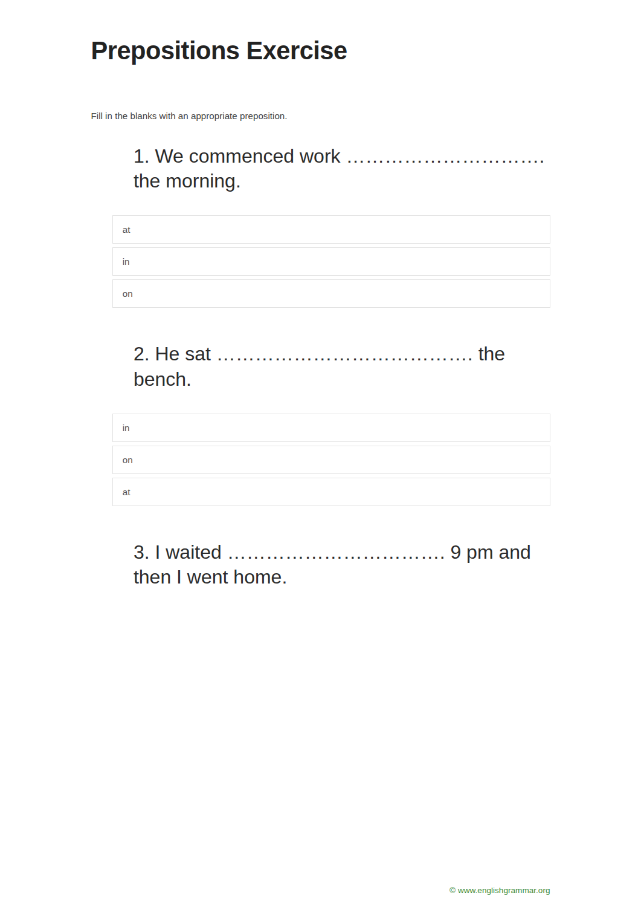Prepositions Exercise
Fill in the blanks with an appropriate preposition.
We commenced work …………………………. the morning.
at
in
on
He sat …………………………………. the bench.
in
on
at
I waited ……………………………. 9 pm and then I went home.
© www.englishgrammar.org